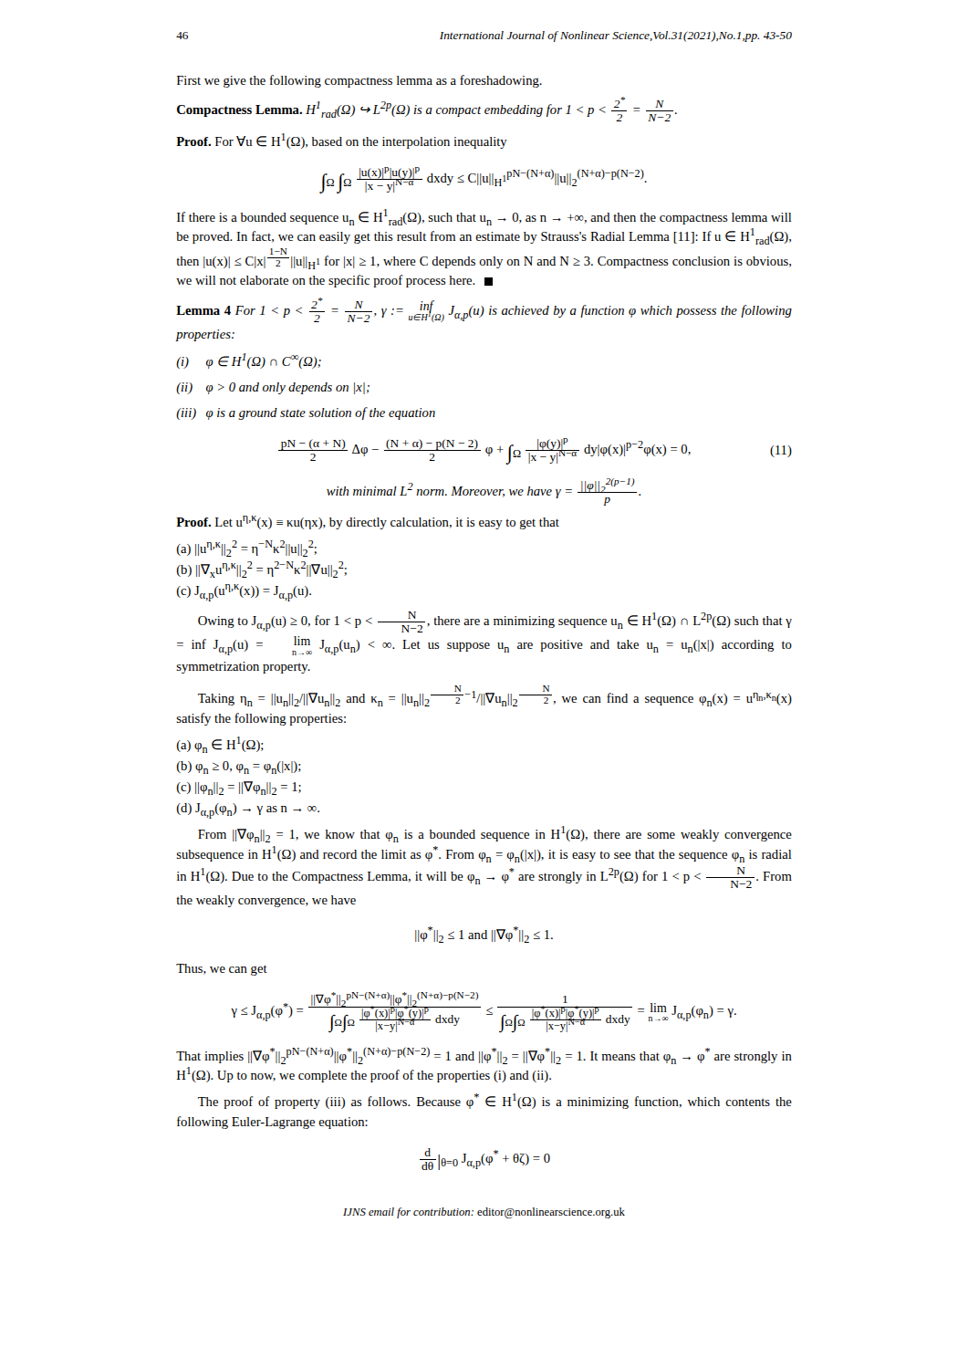46 International Journal of Nonlinear Science,Vol.31(2021),No.1,pp. 43-50
First we give the following compactness lemma as a foreshadowing.
Compactness Lemma. H1rad(Ω) ↪ L2p(Ω) is a compact embedding for 1 < p < 2*2 = NN−2.
Proof. For ∀u ∈ H1(Ω), based on the interpolation inequality
∫Ω ∫Ω |u(x)|p|u(y)|p|x − y|N−α dxdy ≤ C||u||H1pN−(N+α)||u||2(N+α)−p(N−2).
If there is a bounded sequence un ∈ H1rad(Ω), such that un → 0, as n → +∞, and then the compactness lemma will be proved. In fact, we can easily get this result from an estimate by Strauss's Radial Lemma [11]: If u ∈ H1rad(Ω), then |u(x)| ≤ C|x|1−N 2||u||H1 for |x| ≥ 1, where C depends only on N and N ≥ 3. Compactness conclusion is obvious, we will not elaborate on the specific proof process here.
Lemma 4 For 1 < p < 2*2 = NN−2, γ := inf u∈H1(Ω) Jα,p(u) is achieved by a function φ which possess the following properties:
(i) φ ∈ H1(Ω) ∩ C∞(Ω);
(ii) φ > 0 and only depends on |x|;
(iii) φ is a ground state solution of the equation
pN − (α + N) 2 Δφ − (N + α) − p(N − 2) 2 φ + ∫Ω |φ(y)|p|x − y|N−α dy|φ(x)|p−2φ(x) = 0, (11)
with minimal L2 norm. Moreover, we have γ = ||φ||22(p−1) p.
Proof. Let uη,κ(x) ≡ κu(ηx), by directly calculation, it is easy to get that
(a) ||uη,κ||22 = η−Nκ2||u||22;
(b) ||∇xuη,κ||22 = η2−Nκ2||∇u||22;
(c) Jα,p(uη,κ(x)) = Jα,p(u).
Owing to Jα,p(u) ≥ 0, for 1 < p < NN−2, there are a minimizing sequence un ∈ H1(Ω) ∩ L2p(Ω) such that γ = inf Jα,p(u) = lim n→∞ Jα,p(un) < ∞. Let us suppose un are positive and take un = un(|x|) according to symmetrization property.
Taking ηn = ||un||2/||∇un||2 and κn = ||un||2N 2−1/||∇un||2N 2, we can find a sequence φn(x) = uηn,κn(x) satisfy the following properties:
(a) φn ∈ H1(Ω);
(b) φn ≥ 0, φn = φn(|x|);
(c) ||φn||2 = ||∇φn||2 = 1;
(d) Jα,p(φn) → γ as n → ∞.
From ||∇φn||2 = 1, we know that φn is a bounded sequence in H1(Ω), there are some weakly convergence subsequence in H1(Ω) and record the limit as φ*. From φn = φn(|x|), it is easy to see that the sequence φn is radial in H1(Ω). Due to the Compactness Lemma, it will be φn → φ* are strongly in L2p(Ω) for 1 < p < NN−2. From the weakly convergence, we have
||φ*||2 ≤ 1 and ||∇φ*||2 ≤ 1.
Thus, we can get
γ ≤ Jα,p(φ*) = ||∇φ*||2pN−(N+α)||φ*||2(N+α)−p(N−2)∫Ω∫Ω |φ*(x)|p|φ*(y)|p|x−y|N−α dxdy ≤ 1∫Ω∫Ω |φ*(x)|p|φ*(y)|p|x−y|N−α dxdy = lim n→∞ Jα,p(φn) = γ.
That implies ||∇φ*||2pN−(N+α)||φ*||2(N+α)−p(N−2) = 1 and ||φ*||2 = ||∇φ*||2 = 1. It means that φn → φ* are strongly in H1(Ω). Up to now, we complete the proof of the properties (i) and (ii).
The proof of property (iii) as follows. Because φ* ∈ H1(Ω) is a minimizing function, which contents the following Euler-Lagrange equation:
ddθ|θ=0 Jα,p(φ* + θζ) = 0
IJNS email for contribution: editor@nonlinearscience.org.uk